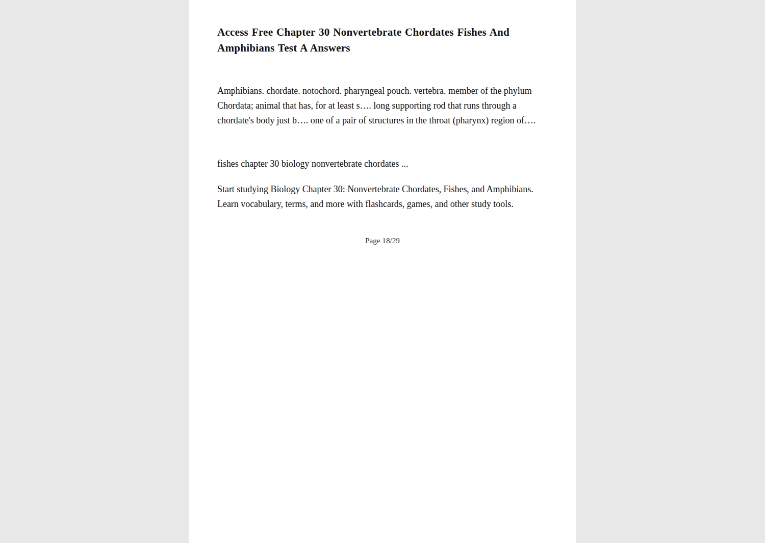Access Free Chapter 30 Nonvertebrate Chordates Fishes And Amphibians Test A Answers
Amphibians. chordate. notochord. pharyngeal pouch. vertebra. member of the phylum Chordata; animal that has, for at least s…. long supporting rod that runs through a chordate's body just b…. one of a pair of structures in the throat (pharynx) region of….
fishes chapter 30 biology nonvertebrate chordates ...
Start studying Biology Chapter 30: Nonvertebrate Chordates, Fishes, and Amphibians. Learn vocabulary, terms, and more with flashcards, games, and other study tools.
Page 18/29